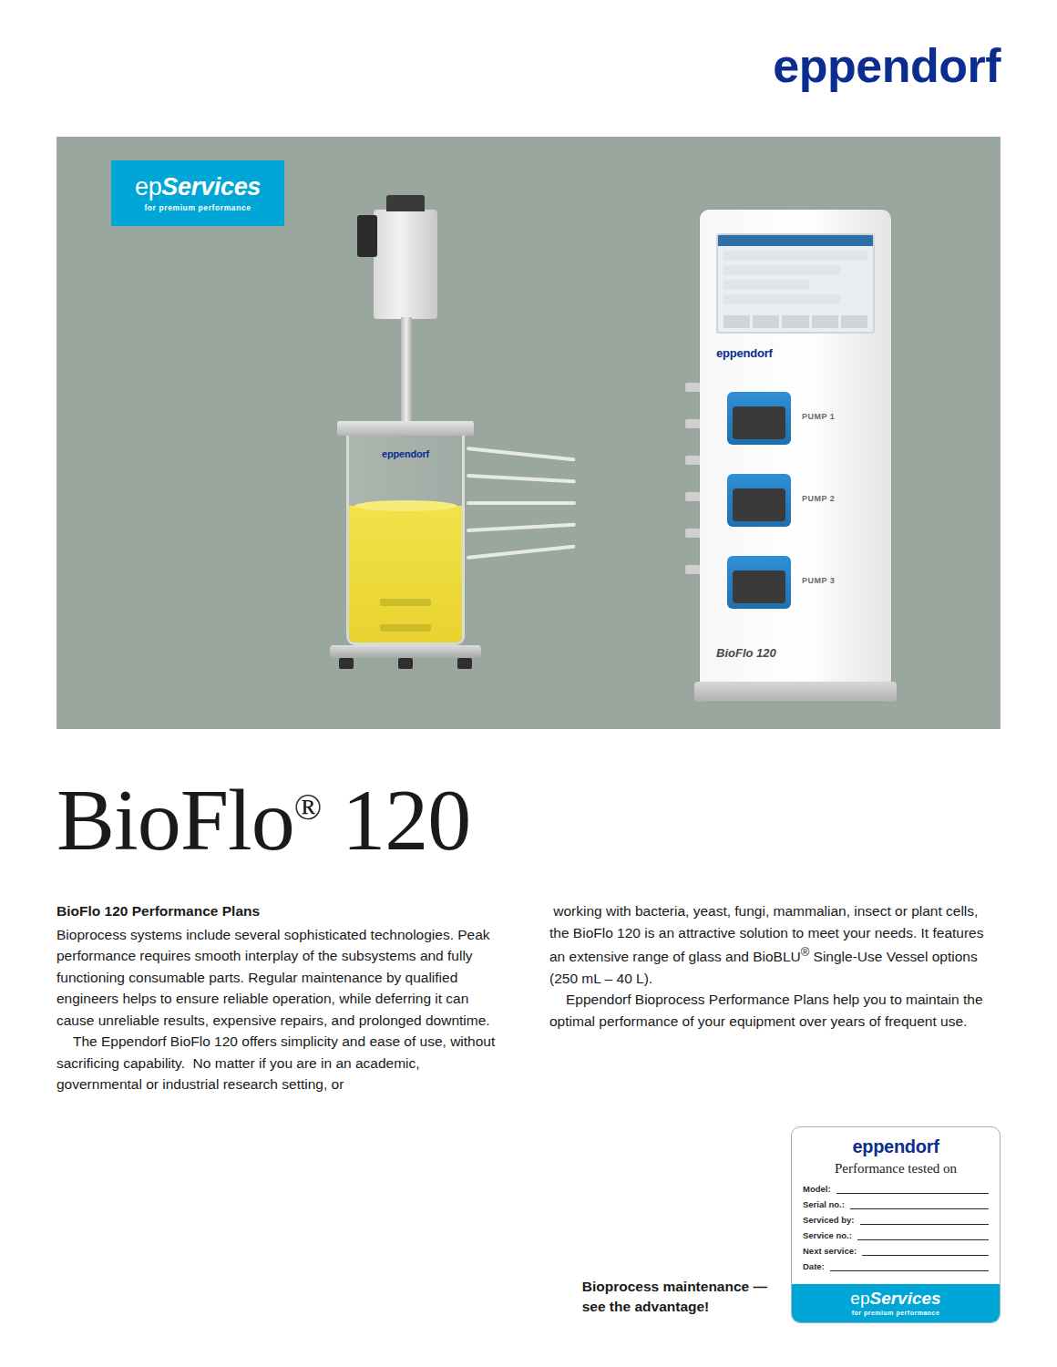eppendorf
ep Services
for premium performance
eppendorf
eppendorf
PUMP 1
PUMP 2
PUMP 3
BioFlo 120
BioFlo® 120
BioFlo 120 Performance Plans
Bioprocess systems include several sophisticated technologies. Peak performance requires smooth interplay of the subsystems and fully functioning consumable parts. Regular maintenance by qualified engineers helps to ensure reliable operation, while deferring it can cause unreliable results, expensive repairs, and prolonged downtime.
The Eppendorf BioFlo 120 offers simplicity and ease of use, without sacrificing capability. No matter if you are in an academic, governmental or industrial research setting, or
working with bacteria, yeast, fungi, mammalian, insect or plant cells, the BioFlo 120 is an attractive solution to meet your needs. It features an extensive range of glass and BioBLU® Single-Use Vessel options (250 mL – 40 L).
Eppendorf Bioprocess Performance Plans help you to maintain the optimal performance of your equipment over years of frequent use.
Bioprocess maintenance —
see the advantage!
eppendorf
Performance tested on
Model:
Serial no.:
Serviced by:
Service no.:
Next service:
Date:
ep Services
for premium performance